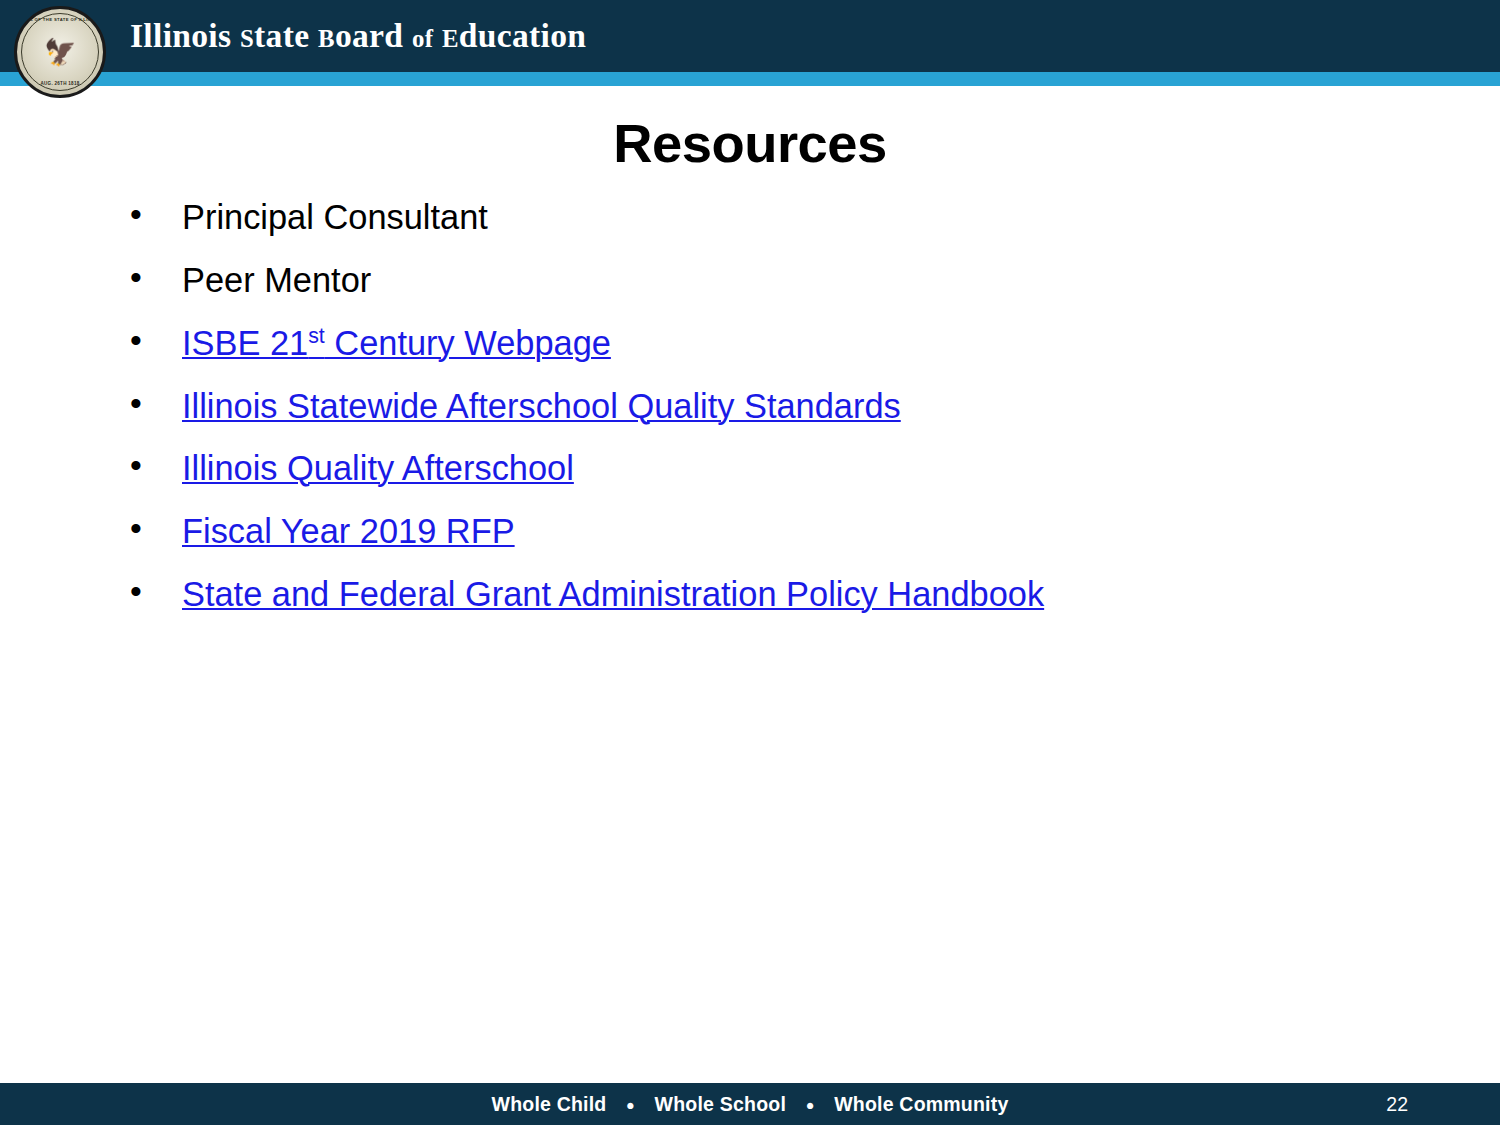SEAL OF THE STATE OF ILLINOIS
🦅
AUG. 26TH 1818
Illinois State Board of Education
Resources
Principal Consultant
Peer Mentor
ISBE 21st Century Webpage
Illinois Statewide Afterschool Quality Standards
Illinois Quality Afterschool
Fiscal Year 2019 RFP
State and Federal Grant Administration Policy Handbook
Whole Child ● Whole School ● Whole Community
22